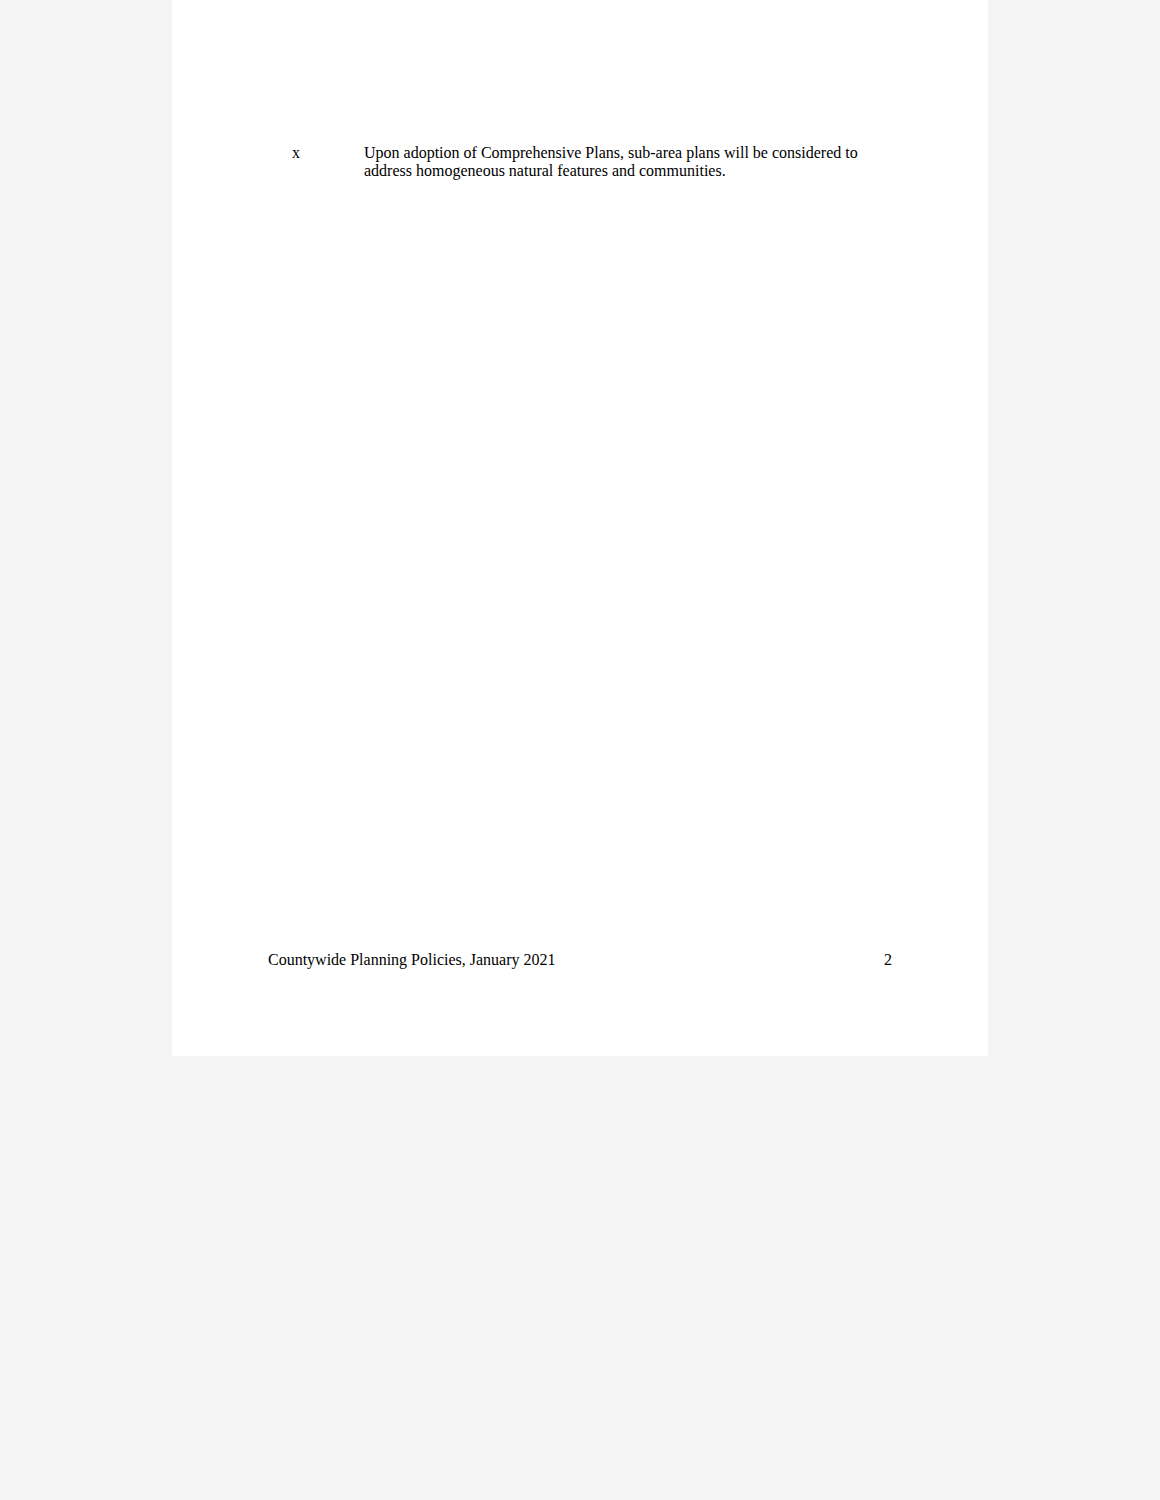x
Upon adoption of Comprehensive Plans, sub-area plans will be considered to address homogeneous natural features and communities.
Countywide Planning Policies, January 2021
2